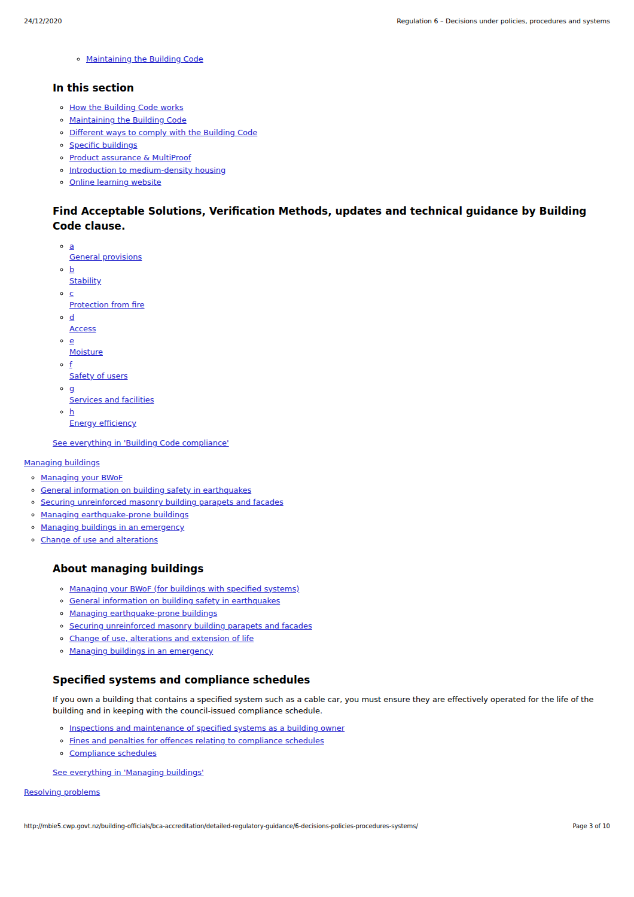24/12/2020
Regulation 6 – Decisions under policies, procedures and systems
Maintaining the Building Code
In this section
How the Building Code works
Maintaining the Building Code
Different ways to comply with the Building Code
Specific buildings
Product assurance & MultiProof
Introduction to medium-density housing
Online learning website
Find Acceptable Solutions, Verification Methods, updates and technical guidance by Building Code clause.
aGeneral provisions
bStability
cProtection from fire
dAccess
eMoisture
fSafety of users
gServices and facilities
hEnergy efficiency
See everything in 'Building Code compliance'
Managing buildings
Managing your BWoF
General information on building safety in earthquakes
Securing unreinforced masonry building parapets and facades
Managing earthquake-prone buildings
Managing buildings in an emergency
Change of use and alterations
About managing buildings
Managing your BWoF (for buildings with specified systems)
General information on building safety in earthquakes
Managing earthquake-prone buildings
Securing unreinforced masonry building parapets and facades
Change of use, alterations and extension of life
Managing buildings in an emergency
Specified systems and compliance schedules
If you own a building that contains a specified system such as a cable car, you must ensure they are effectively operated for the life of the building and in keeping with the council-issued compliance schedule.
Inspections and maintenance of specified systems as a building owner
Fines and penalties for offences relating to compliance schedules
Compliance schedules
See everything in 'Managing buildings'
Resolving problems
http://mbie5.cwp.govt.nz/building-officials/bca-accreditation/detailed-regulatory-guidance/6-decisions-policies-procedures-systems/
Page 3 of 10